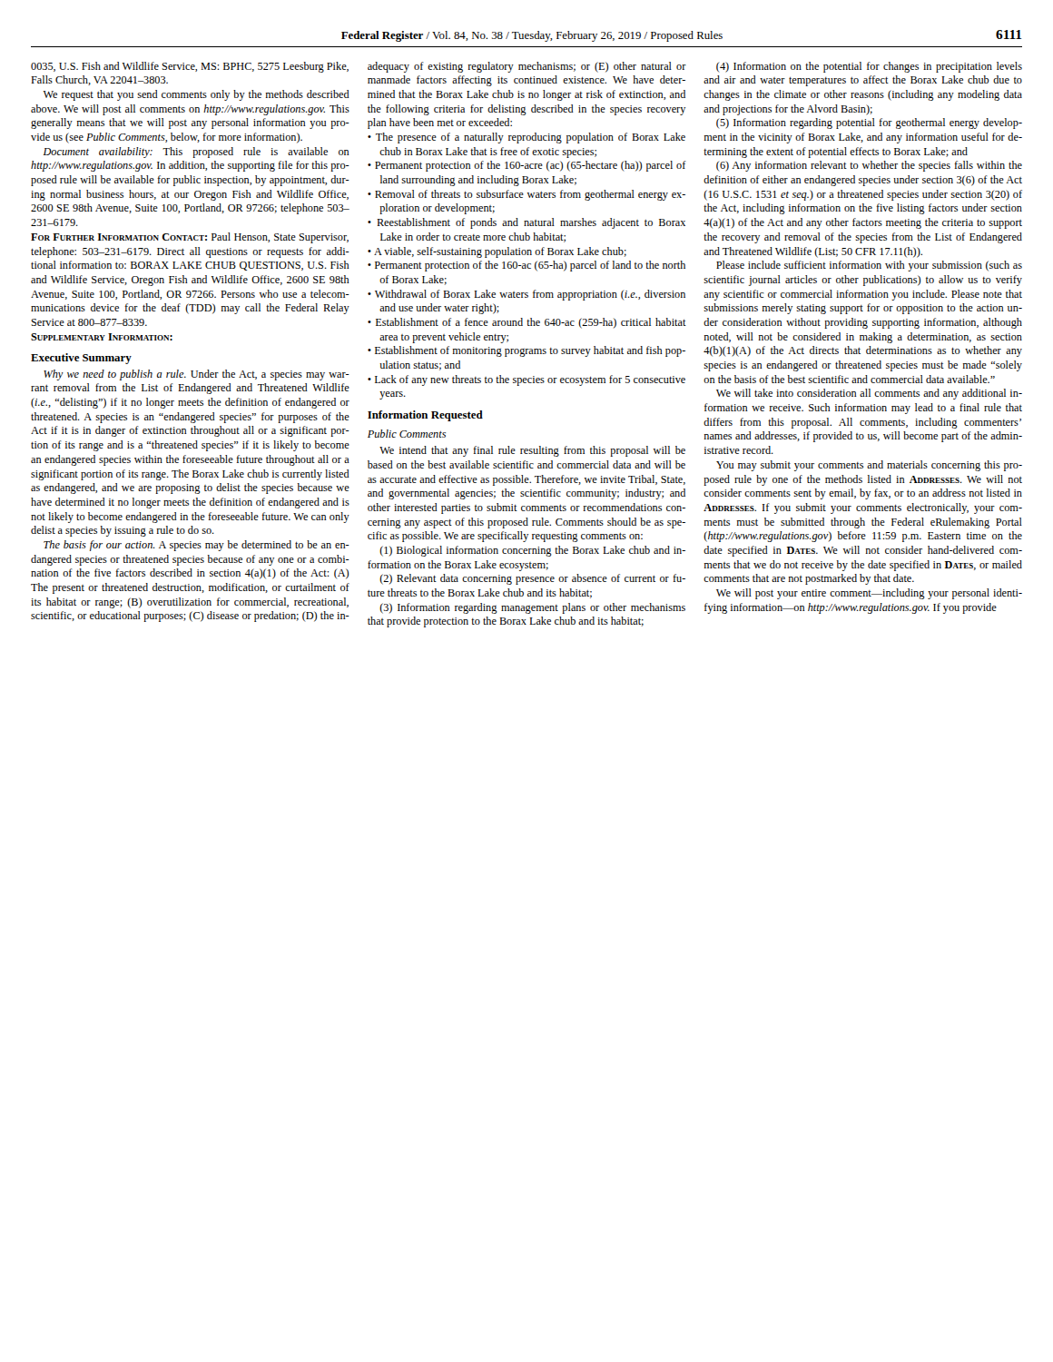Federal Register / Vol. 84, No. 38 / Tuesday, February 26, 2019 / Proposed Rules
6111
0035, U.S. Fish and Wildlife Service, MS: BPHC, 5275 Leesburg Pike, Falls Church, VA 22041–3803.
We request that you send comments only by the methods described above. We will post all comments on http://www.regulations.gov. This generally means that we will post any personal information you provide us (see Public Comments, below, for more information).
Document availability: This proposed rule is available on http://www.regulations.gov. In addition, the supporting file for this proposed rule will be available for public inspection, by appointment, during normal business hours, at our Oregon Fish and Wildlife Office, 2600 SE 98th Avenue, Suite 100, Portland, OR 97266; telephone 503–231–6179.
For Further Information Contact: Paul Henson, State Supervisor, telephone: 503–231–6179. Direct all questions or requests for additional information to: BORAX LAKE CHUB QUESTIONS, U.S. Fish and Wildlife Service, Oregon Fish and Wildlife Office, 2600 SE 98th Avenue, Suite 100, Portland, OR 97266. Persons who use a telecommunications device for the deaf (TDD) may call the Federal Relay Service at 800–877–8339.
Supplementary Information:
Executive Summary
Why we need to publish a rule. Under the Act, a species may warrant removal from the List of Endangered and Threatened Wildlife (i.e., “delisting”) if it no longer meets the definition of endangered or threatened. A species is an “endangered species” for purposes of the Act if it is in danger of extinction throughout all or a significant portion of its range and is a “threatened species” if it is likely to become an endangered species within the foreseeable future throughout all or a significant portion of its range. The Borax Lake chub is currently listed as endangered, and we are proposing to delist the species because we have determined it no longer meets the definition of endangered and is not likely to become endangered in the foreseeable future. We can only delist a species by issuing a rule to do so.
The basis for our action. A species may be determined to be an endangered species or threatened species because of any one or a combination of the five factors described in section 4(a)(1) of the Act: (A) The present or threatened destruction, modification, or curtailment of its habitat or range; (B) overutilization for commercial, recreational, scientific, or educational purposes; (C) disease or predation; (D) the inadequacy of existing regulatory mechanisms; or (E) other natural or manmade factors affecting its continued existence. We have determined that the Borax Lake chub is no longer at risk of extinction, and the following criteria for delisting described in the species recovery plan have been met or exceeded:
The presence of a naturally reproducing population of Borax Lake chub in Borax Lake that is free of exotic species;
Permanent protection of the 160-acre (ac) (65-hectare (ha)) parcel of land surrounding and including Borax Lake;
Removal of threats to subsurface waters from geothermal energy exploration or development;
Reestablishment of ponds and natural marshes adjacent to Borax Lake in order to create more chub habitat;
A viable, self-sustaining population of Borax Lake chub;
Permanent protection of the 160-ac (65-ha) parcel of land to the north of Borax Lake;
Withdrawal of Borax Lake waters from appropriation (i.e., diversion and use under water right);
Establishment of a fence around the 640-ac (259-ha) critical habitat area to prevent vehicle entry;
Establishment of monitoring programs to survey habitat and fish population status; and
Lack of any new threats to the species or ecosystem for 5 consecutive years.
Information Requested
Public Comments
We intend that any final rule resulting from this proposal will be based on the best available scientific and commercial data and will be as accurate and effective as possible. Therefore, we invite Tribal, State, and governmental agencies; the scientific community; industry; and other interested parties to submit comments or recommendations concerning any aspect of this proposed rule. Comments should be as specific as possible. We are specifically requesting comments on:
(1) Biological information concerning the Borax Lake chub and information on the Borax Lake ecosystem;
(2) Relevant data concerning presence or absence of current or future threats to the Borax Lake chub and its habitat;
(3) Information regarding management plans or other mechanisms that provide protection to the Borax Lake chub and its habitat;
(4) Information on the potential for changes in precipitation levels and air and water temperatures to affect the Borax Lake chub due to changes in the climate or other reasons (including any modeling data and projections for the Alvord Basin);
(5) Information regarding potential for geothermal energy development in the vicinity of Borax Lake, and any information useful for determining the extent of potential effects to Borax Lake; and
(6) Any information relevant to whether the species falls within the definition of either an endangered species under section 3(6) of the Act (16 U.S.C. 1531 et seq.) or a threatened species under section 3(20) of the Act, including information on the five listing factors under section 4(a)(1) of the Act and any other factors meeting the criteria to support the recovery and removal of the species from the List of Endangered and Threatened Wildlife (List; 50 CFR 17.11(h)).
Please include sufficient information with your submission (such as scientific journal articles or other publications) to allow us to verify any scientific or commercial information you include. Please note that submissions merely stating support for or opposition to the action under consideration without providing supporting information, although noted, will not be considered in making a determination, as section 4(b)(1)(A) of the Act directs that determinations as to whether any species is an endangered or threatened species must be made “solely on the basis of the best scientific and commercial data available.”
We will take into consideration all comments and any additional information we receive. Such information may lead to a final rule that differs from this proposal. All comments, including commenters’ names and addresses, if provided to us, will become part of the administrative record.
You may submit your comments and materials concerning this proposed rule by one of the methods listed in Addresses. We will not consider comments sent by email, by fax, or to an address not listed in Addresses. If you submit your comments electronically, your comments must be submitted through the Federal eRulemaking Portal (http://www.regulations.gov) before 11:59 p.m. Eastern time on the date specified in Dates. We will not consider hand-delivered comments that we do not receive by the date specified in Dates, or mailed comments that are not postmarked by that date.
We will post your entire comment—including your personal identifying information—on http://www.regulations.gov. If you provide